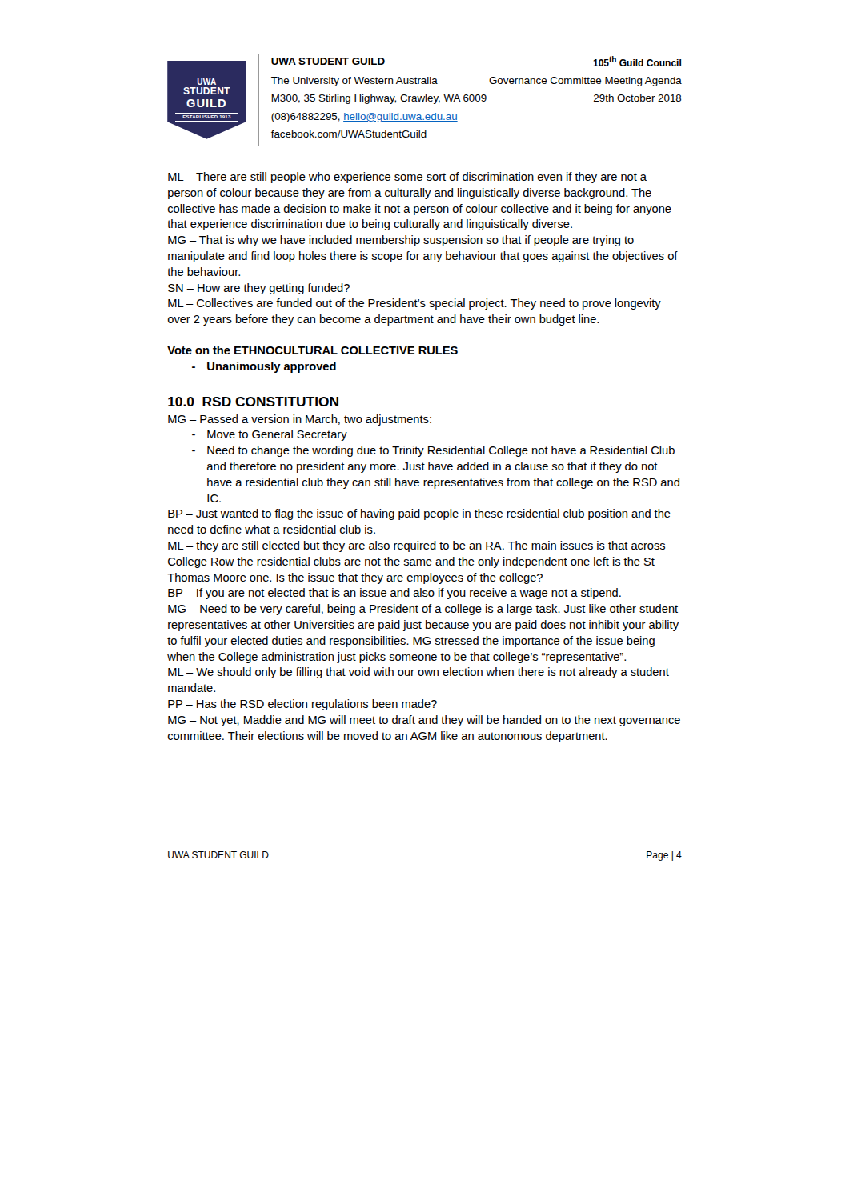UWA
STUDENT
GUILD
ESTABLISHED 1913
UWA STUDENT GUILD
105th Guild Council
The University of Western Australia
Governance Committee Meeting Agenda
M300, 35 Stirling Highway, Crawley, WA 6009
29th October 2018
(08)64882295, hello@guild.uwa.edu.au
facebook.com/UWAStudentGuild
ML – There are still people who experience some sort of discrimination even if they are not a person of colour because they are from a culturally and linguistically diverse background. The collective has made a decision to make it not a person of colour collective and it being for anyone that experience discrimination due to being culturally and linguistically diverse.
MG – That is why we have included membership suspension so that if people are trying to manipulate and find loop holes there is scope for any behaviour that goes against the objectives of the behaviour.
SN – How are they getting funded?
ML – Collectives are funded out of the President’s special project. They need to prove longevity over 2 years before they can become a department and have their own budget line.
Vote on the ETHNOCULTURAL COLLECTIVE RULES
Unanimously approved
10.0 RSD CONSTITUTION
MG – Passed a version in March, two adjustments:
Move to General Secretary
Need to change the wording due to Trinity Residential College not have a Residential Club and therefore no president any more. Just have added in a clause so that if they do not have a residential club they can still have representatives from that college on the RSD and IC.
BP – Just wanted to flag the issue of having paid people in these residential club position and the need to define what a residential club is.
ML – they are still elected but they are also required to be an RA. The main issues is that across College Row the residential clubs are not the same and the only independent one left is the St Thomas Moore one. Is the issue that they are employees of the college?
BP – If you are not elected that is an issue and also if you receive a wage not a stipend.
MG – Need to be very careful, being a President of a college is a large task. Just like other student representatives at other Universities are paid just because you are paid does not inhibit your ability to fulfil your elected duties and responsibilities. MG stressed the importance of the issue being when the College administration just picks someone to be that college’s “representative”.
ML – We should only be filling that void with our own election when there is not already a student mandate.
PP – Has the RSD election regulations been made?
MG – Not yet, Maddie and MG will meet to draft and they will be handed on to the next governance committee. Their elections will be moved to an AGM like an autonomous department.
UWA STUDENT GUILD
Page | 4